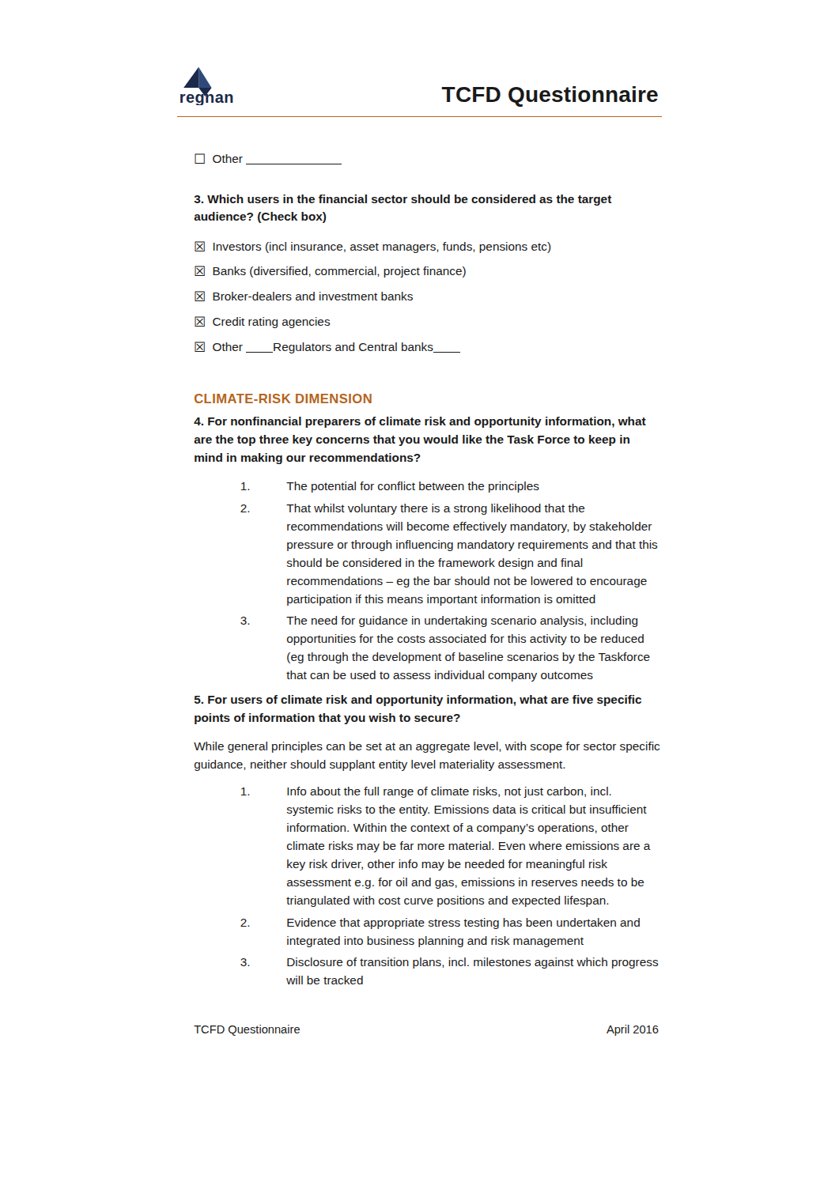regnan
TCFD Questionnaire
Other
3. Which users in the financial sector should be considered as the target audience? (Check box)
Investors (incl insurance, asset managers, funds, pensions etc)
Banks (diversified, commercial, project finance)
Broker-dealers and investment banks
Credit rating agencies
Other Regulators and Central banks
CLIMATE-RISK DIMENSION
4. For nonfinancial preparers of climate risk and opportunity information, what are the top three key concerns that you would like the Task Force to keep in mind in making our recommendations?
The potential for conflict between the principles
That whilst voluntary there is a strong likelihood that the recommendations will become effectively mandatory, by stakeholder pressure or through influencing mandatory requirements and that this should be considered in the framework design and final recommendations – eg the bar should not be lowered to encourage participation if this means important information is omitted
The need for guidance in undertaking scenario analysis, including opportunities for the costs associated for this activity to be reduced (eg through the development of baseline scenarios by the Taskforce that can be used to assess individual company outcomes
5. For users of climate risk and opportunity information, what are five specific points of information that you wish to secure?
While general principles can be set at an aggregate level, with scope for sector specific guidance, neither should supplant entity level materiality assessment.
Info about the full range of climate risks, not just carbon, incl. systemic risks to the entity. Emissions data is critical but insufficient information. Within the context of a company’s operations, other climate risks may be far more material. Even where emissions are a key risk driver, other info may be needed for meaningful risk assessment e.g. for oil and gas, emissions in reserves needs to be triangulated with cost curve positions and expected lifespan.
Evidence that appropriate stress testing has been undertaken and integrated into business planning and risk management
Disclosure of transition plans, incl. milestones against which progress will be tracked
TCFD Questionnaire April 2016